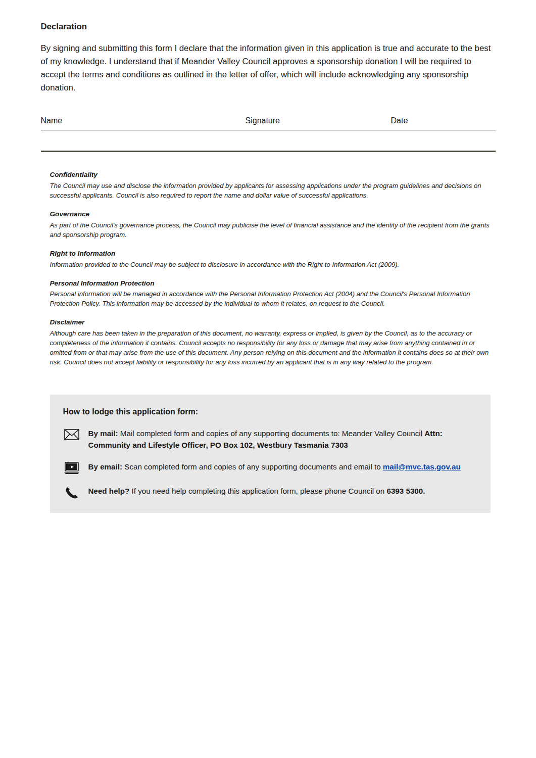Declaration
By signing and submitting this form I declare that the information given in this application is true and accurate to the best of my knowledge. I understand that if Meander Valley Council approves a sponsorship donation I will be required to accept the terms and conditions as outlined in the letter of offer, which will include acknowledging any sponsorship donation.
Name
Signature
Date
Confidentiality
The Council may use and disclose the information provided by applicants for assessing applications under the program guidelines and decisions on successful applicants. Council is also required to report the name and dollar value of successful applications.
Governance
As part of the Council's governance process, the Council may publicise the level of financial assistance and the identity of the recipient from the grants and sponsorship program.
Right to Information
Information provided to the Council may be subject to disclosure in accordance with the Right to Information Act (2009).
Personal Information Protection
Personal information will be managed in accordance with the Personal Information Protection Act (2004) and the Council's Personal Information Protection Policy. This information may be accessed by the individual to whom it relates, on request to the Council.
Disclaimer
Although care has been taken in the preparation of this document, no warranty, express or implied, is given by the Council, as to the accuracy or completeness of the information it contains. Council accepts no responsibility for any loss or damage that may arise from anything contained in or omitted from or that may arise from the use of this document. Any person relying on this document and the information it contains does so at their own risk. Council does not accept liability or responsibility for any loss incurred by an applicant that is in any way related to the program.
How to lodge this application form:
By mail: Mail completed form and copies of any supporting documents to: Meander Valley Council Attn: Community and Lifestyle Officer, PO Box 102, Westbury Tasmania 7303
By email: Scan completed form and copies of any supporting documents and email to mail@mvc.tas.gov.au
Need help? If you need help completing this application form, please phone Council on 6393 5300.